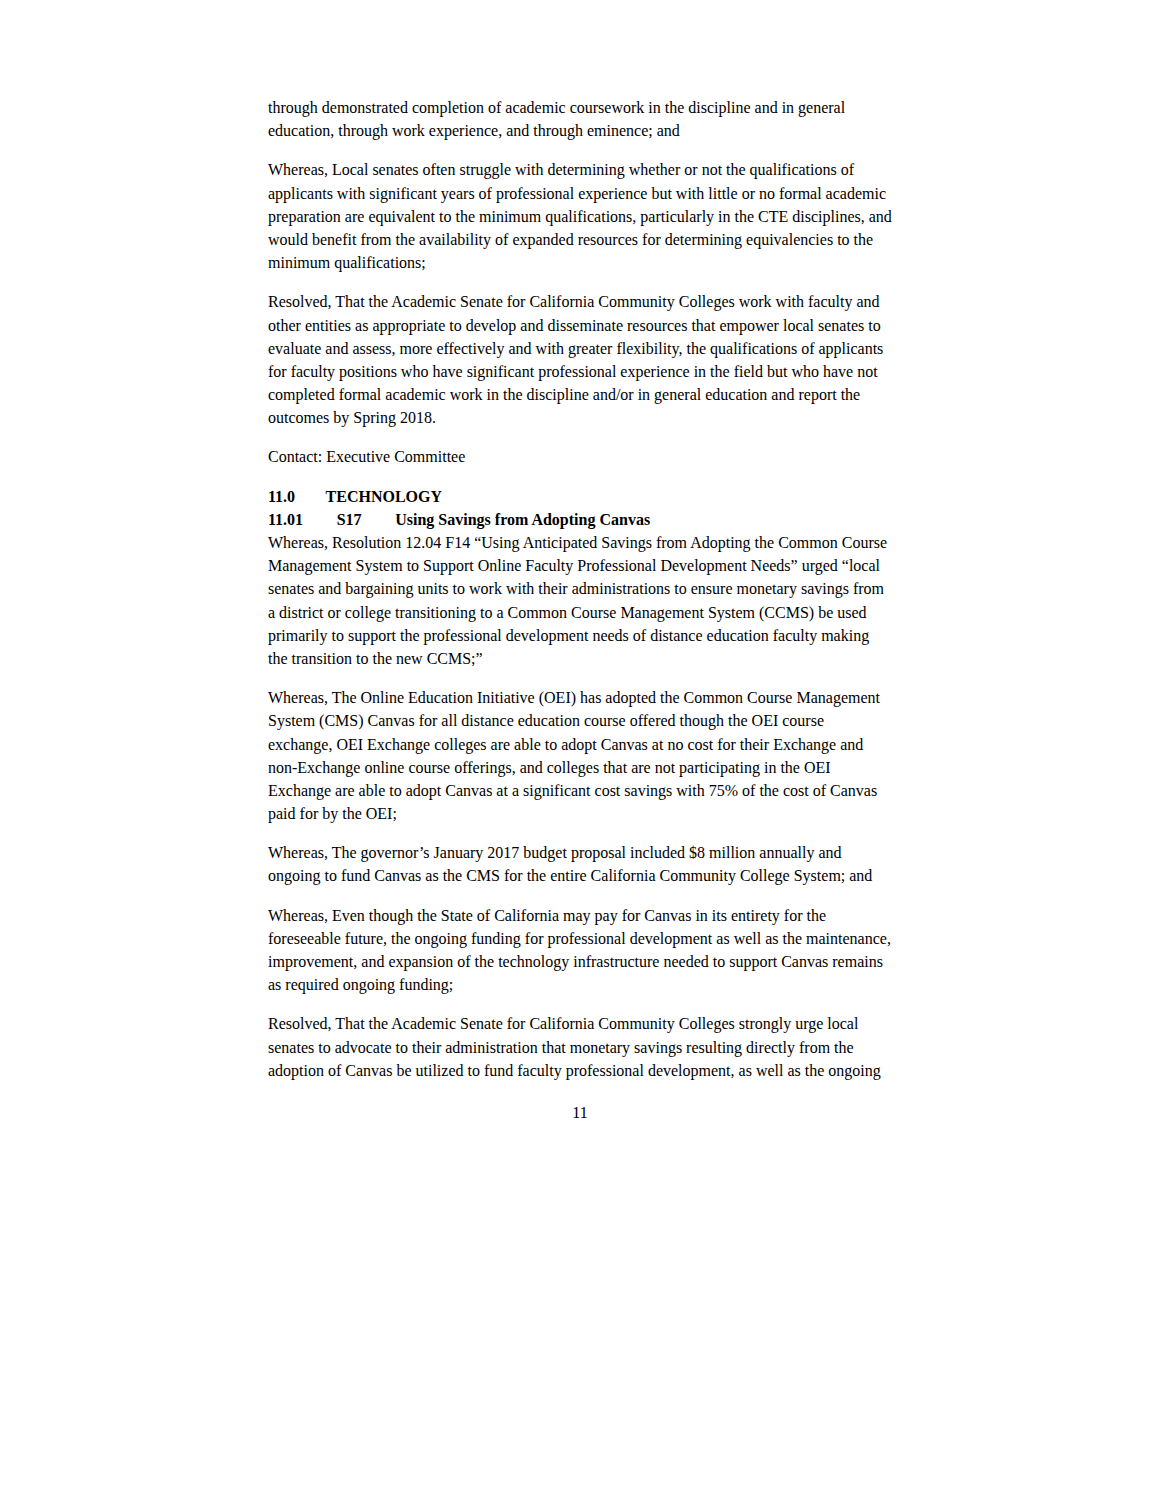through demonstrated completion of academic coursework in the discipline and in general education, through work experience, and through eminence; and
Whereas, Local senates often struggle with determining whether or not the qualifications of applicants with significant years of professional experience but with little or no formal academic preparation are equivalent to the minimum qualifications, particularly in the CTE disciplines, and would benefit from the availability of expanded resources for determining equivalencies to the minimum qualifications;
Resolved, That the Academic Senate for California Community Colleges work with faculty and other entities as appropriate to develop and disseminate resources that empower local senates to evaluate and assess, more effectively and with greater flexibility, the qualifications of applicants for faculty positions who have significant professional experience in the field but who have not completed formal academic work in the discipline and/or in general education and report the outcomes by Spring 2018.
Contact: Executive Committee
11.0 TECHNOLOGY
11.01 S17 Using Savings from Adopting Canvas
Whereas, Resolution 12.04 F14 “Using Anticipated Savings from Adopting the Common Course Management System to Support Online Faculty Professional Development Needs” urged “local senates and bargaining units to work with their administrations to ensure monetary savings from a district or college transitioning to a Common Course Management System (CCMS) be used primarily to support the professional development needs of distance education faculty making the transition to the new CCMS;”
Whereas, The Online Education Initiative (OEI) has adopted the Common Course Management System (CMS) Canvas for all distance education course offered though the OEI course exchange, OEI Exchange colleges are able to adopt Canvas at no cost for their Exchange and non-Exchange online course offerings, and colleges that are not participating in the OEI Exchange are able to adopt Canvas at a significant cost savings with 75% of the cost of Canvas paid for by the OEI;
Whereas, The governor’s January 2017 budget proposal included $8 million annually and ongoing to fund Canvas as the CMS for the entire California Community College System; and
Whereas, Even though the State of California may pay for Canvas in its entirety for the foreseeable future, the ongoing funding for professional development as well as the maintenance, improvement, and expansion of the technology infrastructure needed to support Canvas remains as required ongoing funding;
Resolved, That the Academic Senate for California Community Colleges strongly urge local senates to advocate to their administration that monetary savings resulting directly from the adoption of Canvas be utilized to fund faculty professional development, as well as the ongoing
11